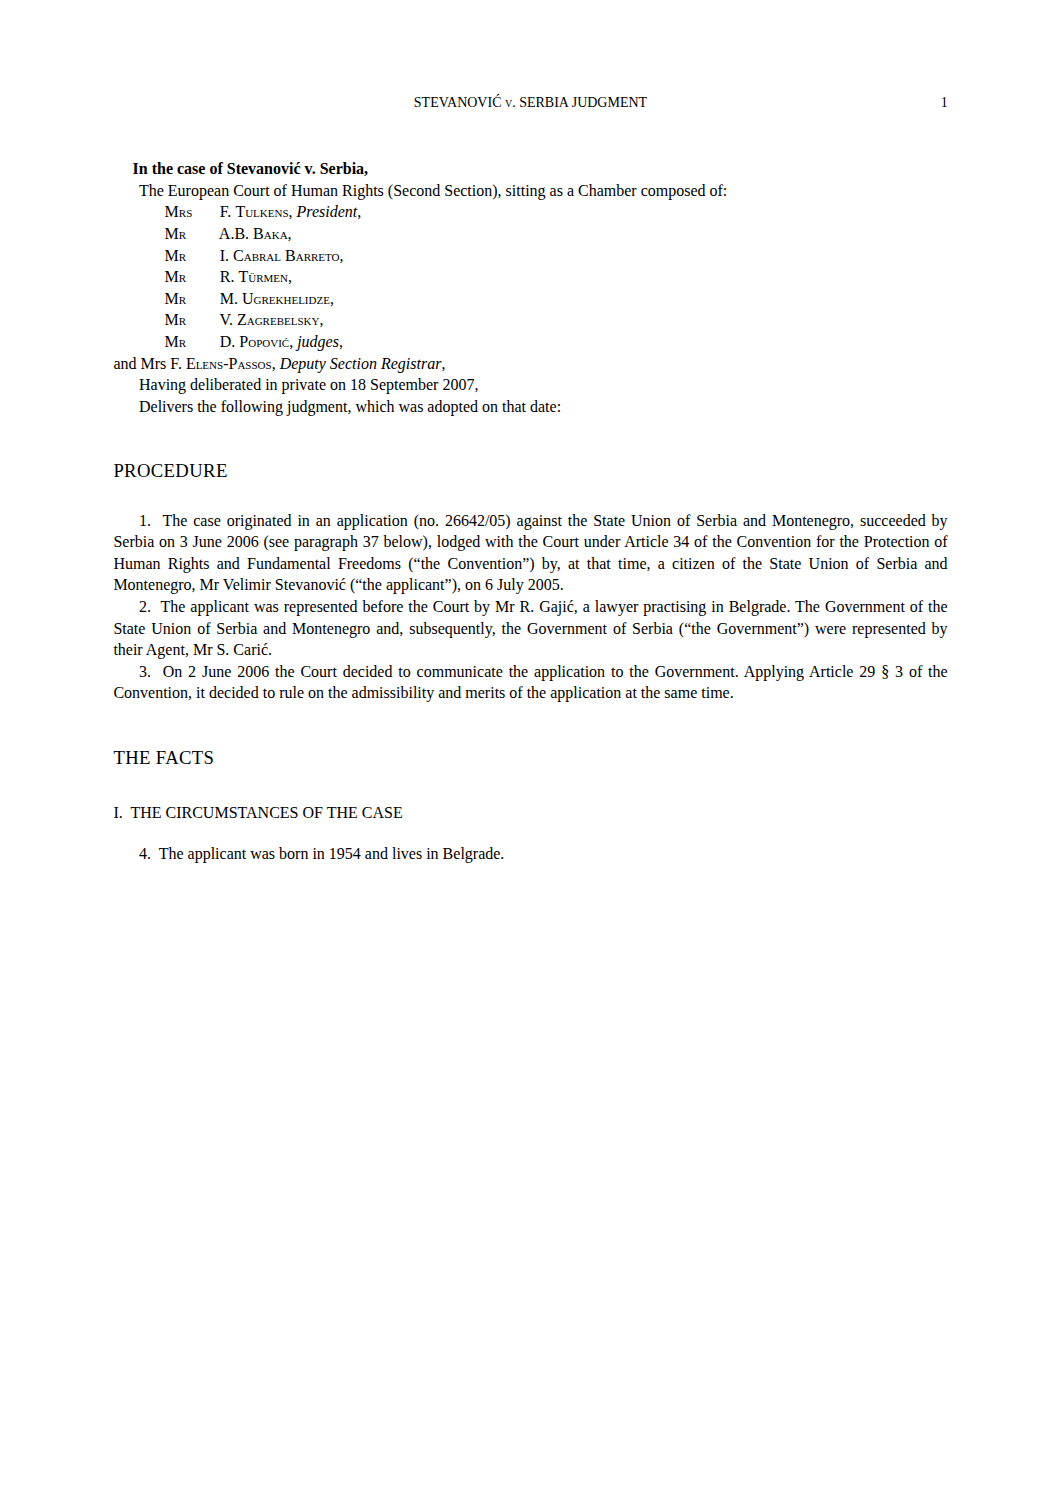STEVANOVIĆ v. SERBIA JUDGMENT
1
In the case of Stevanović v. Serbia,
The European Court of Human Rights (Second Section), sitting as a Chamber composed of:
Mrs F. Tulkens, President, Mr A.B. Baka, Mr I. Cabral Barreto, Mr R. Türmen, Mr M. Ugrekhelidze, Mr V. Zagrebelsky, Mr D. Popović, judges,
and Mrs F. Elens-Passos, Deputy Section Registrar,
Having deliberated in private on 18 September 2007,
Delivers the following judgment, which was adopted on that date:
PROCEDURE
1. The case originated in an application (no. 26642/05) against the State Union of Serbia and Montenegro, succeeded by Serbia on 3 June 2006 (see paragraph 37 below), lodged with the Court under Article 34 of the Convention for the Protection of Human Rights and Fundamental Freedoms (“the Convention”) by, at that time, a citizen of the State Union of Serbia and Montenegro, Mr Velimir Stevanović (“the applicant”), on 6 July 2005.
2. The applicant was represented before the Court by Mr R. Gajić, a lawyer practising in Belgrade. The Government of the State Union of Serbia and Montenegro and, subsequently, the Government of Serbia (“the Government”) were represented by their Agent, Mr S. Carić.
3. On 2 June 2006 the Court decided to communicate the application to the Government. Applying Article 29 § 3 of the Convention, it decided to rule on the admissibility and merits of the application at the same time.
THE FACTS
I. THE CIRCUMSTANCES OF THE CASE
4. The applicant was born in 1954 and lives in Belgrade.